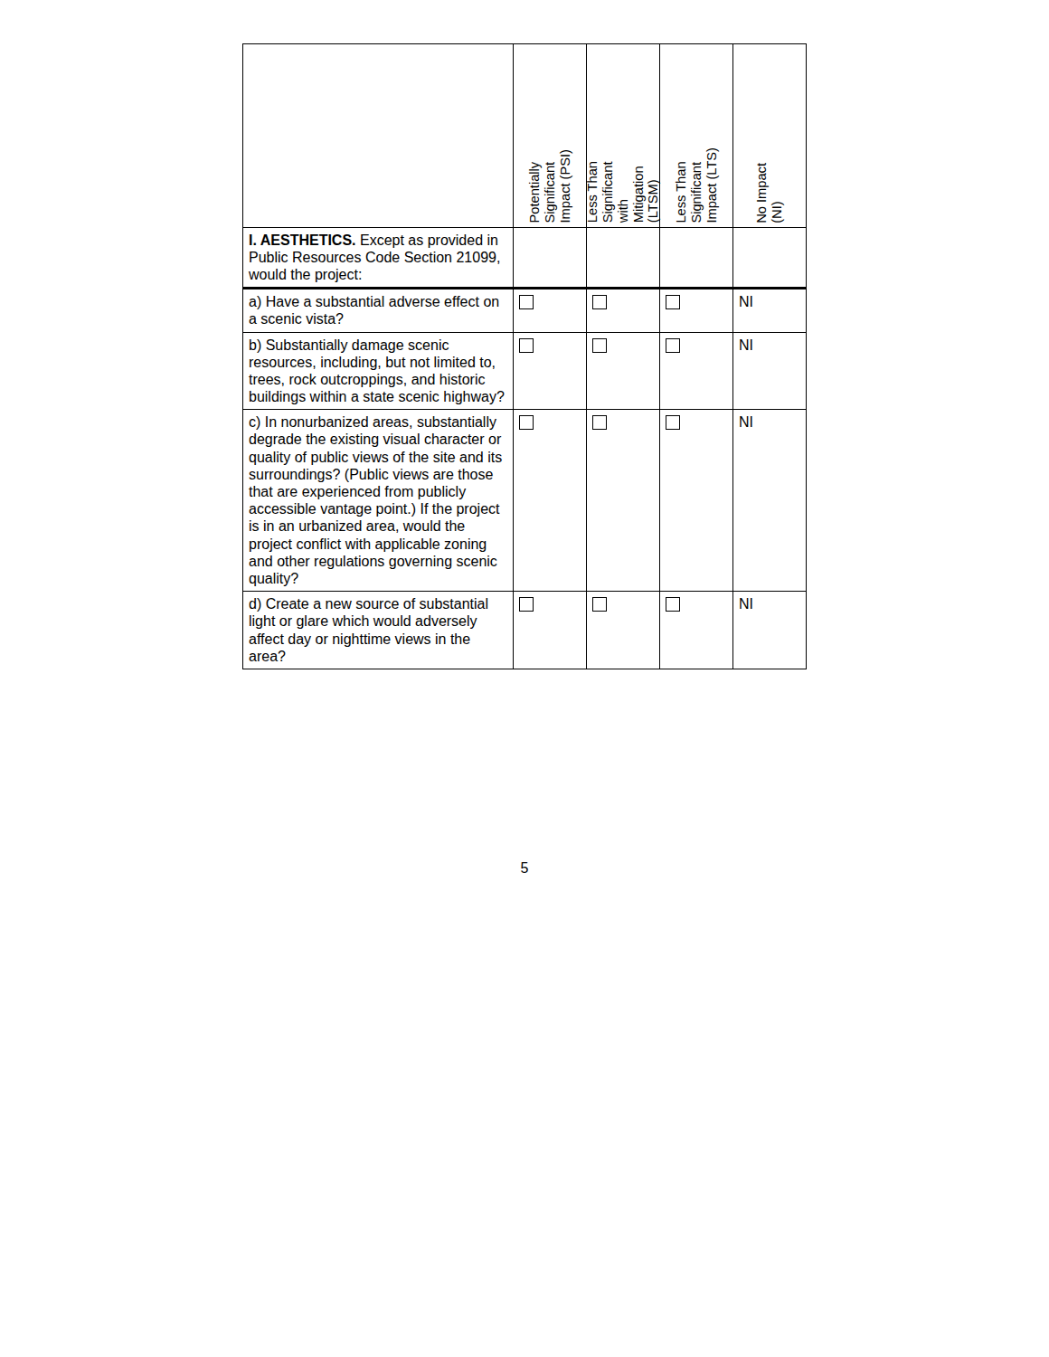| | Potentially Significant Impact (PSI) | Less Than Significant with Mitigation (LTSM) | Less Than Significant Impact (LTS) | No Impact (NI) |
| I. AESTHETICS. Except as provided in Public Resources Code Section 21099, would the project: | | | | |
| a) Have a substantial adverse effect on a scenic vista? | | | | NI |
| b) Substantially damage scenic resources, including, but not limited to, trees, rock outcroppings, and historic buildings within a state scenic highway? | | | | NI |
| c) In nonurbanized areas, substantially degrade the existing visual character or quality of public views of the site and its surroundings? (Public views are those that are experienced from publicly accessible vantage point.) If the project is in an urbanized area, would the project conflict with applicable zoning and other regulations governing scenic quality? | | | | NI |
| d) Create a new source of substantial light or glare which would adversely affect day or nighttime views in the area? | | | | NI |
5